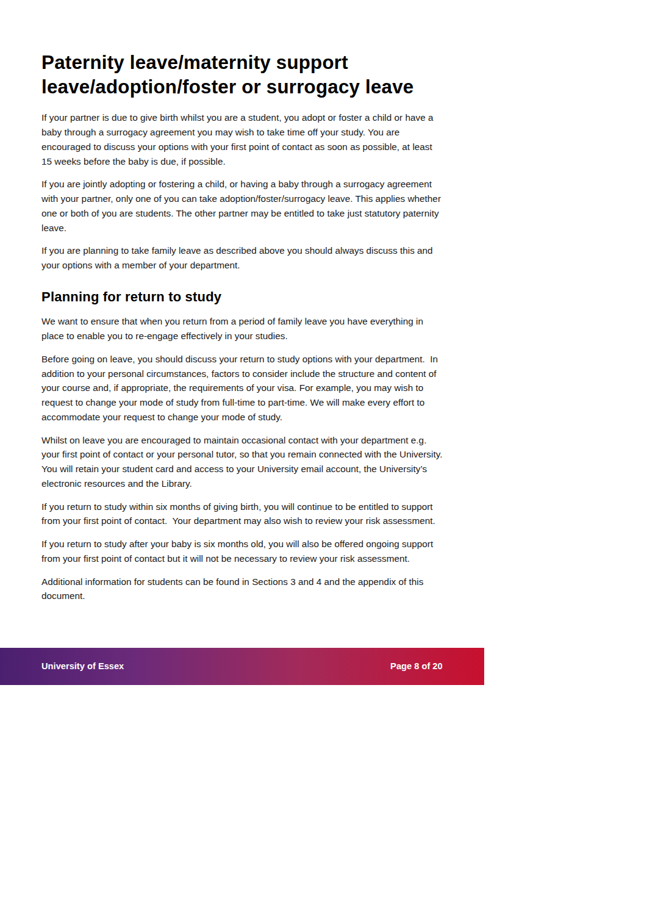Paternity leave/maternity support leave/adoption/foster or surrogacy leave
If your partner is due to give birth whilst you are a student, you adopt or foster a child or have a baby through a surrogacy agreement you may wish to take time off your study. You are encouraged to discuss your options with your first point of contact as soon as possible, at least 15 weeks before the baby is due, if possible.
If you are jointly adopting or fostering a child, or having a baby through a surrogacy agreement with your partner, only one of you can take adoption/foster/surrogacy leave. This applies whether one or both of you are students. The other partner may be entitled to take just statutory paternity leave.
If you are planning to take family leave as described above you should always discuss this and your options with a member of your department.
Planning for return to study
We want to ensure that when you return from a period of family leave you have everything in place to enable you to re-engage effectively in your studies.
Before going on leave, you should discuss your return to study options with your department. In addition to your personal circumstances, factors to consider include the structure and content of your course and, if appropriate, the requirements of your visa. For example, you may wish to request to change your mode of study from full-time to part-time. We will make every effort to accommodate your request to change your mode of study.
Whilst on leave you are encouraged to maintain occasional contact with your department e.g. your first point of contact or your personal tutor, so that you remain connected with the University. You will retain your student card and access to your University email account, the University’s electronic resources and the Library.
If you return to study within six months of giving birth, you will continue to be entitled to support from your first point of contact. Your department may also wish to review your risk assessment.
If you return to study after your baby is six months old, you will also be offered ongoing support from your first point of contact but it will not be necessary to review your risk assessment.
Additional information for students can be found in Sections 3 and 4 and the appendix of this document.
University of Essex
Page 8 of 20